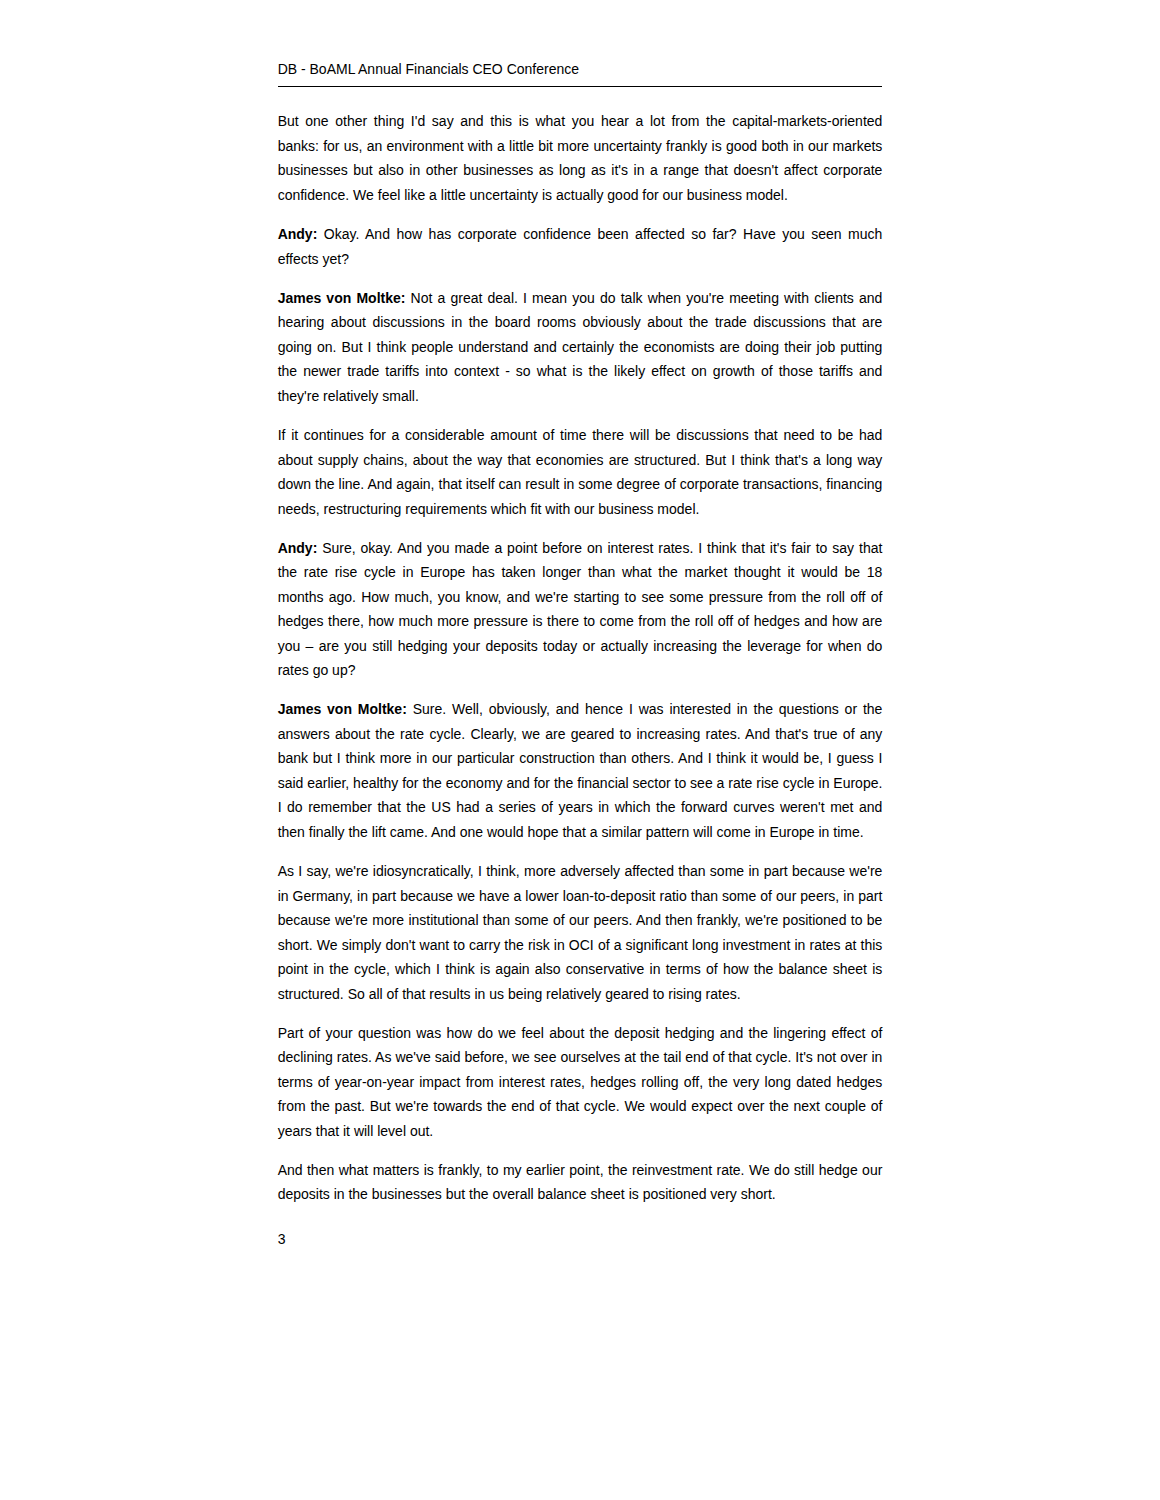DB - BoAML Annual Financials CEO Conference
But one other thing I'd say and this is what you hear a lot from the capital-markets-oriented banks: for us, an environment with a little bit more uncertainty frankly is good both in our markets businesses but also in other businesses as long as it's in a range that doesn't affect corporate confidence. We feel like a little uncertainty is actually good for our business model.
Andy: Okay. And how has corporate confidence been affected so far? Have you seen much effects yet?
James von Moltke: Not a great deal. I mean you do talk when you're meeting with clients and hearing about discussions in the board rooms obviously about the trade discussions that are going on. But I think people understand and certainly the economists are doing their job putting the newer trade tariffs into context - so what is the likely effect on growth of those tariffs and they're relatively small.
If it continues for a considerable amount of time there will be discussions that need to be had about supply chains, about the way that economies are structured. But I think that's a long way down the line. And again, that itself can result in some degree of corporate transactions, financing needs, restructuring requirements which fit with our business model.
Andy: Sure, okay. And you made a point before on interest rates. I think that it's fair to say that the rate rise cycle in Europe has taken longer than what the market thought it would be 18 months ago. How much, you know, and we're starting to see some pressure from the roll off of hedges there, how much more pressure is there to come from the roll off of hedges and how are you – are you still hedging your deposits today or actually increasing the leverage for when do rates go up?
James von Moltke: Sure. Well, obviously, and hence I was interested in the questions or the answers about the rate cycle. Clearly, we are geared to increasing rates. And that's true of any bank but I think more in our particular construction than others. And I think it would be, I guess I said earlier, healthy for the economy and for the financial sector to see a rate rise cycle in Europe. I do remember that the US had a series of years in which the forward curves weren't met and then finally the lift came. And one would hope that a similar pattern will come in Europe in time.
As I say, we're idiosyncratically, I think, more adversely affected than some in part because we're in Germany, in part because we have a lower loan-to-deposit ratio than some of our peers, in part because we're more institutional than some of our peers. And then frankly, we're positioned to be short. We simply don't want to carry the risk in OCI of a significant long investment in rates at this point in the cycle, which I think is again also conservative in terms of how the balance sheet is structured. So all of that results in us being relatively geared to rising rates.
Part of your question was how do we feel about the deposit hedging and the lingering effect of declining rates. As we've said before, we see ourselves at the tail end of that cycle. It's not over in terms of year-on-year impact from interest rates, hedges rolling off, the very long dated hedges from the past. But we're towards the end of that cycle. We would expect over the next couple of years that it will level out.
And then what matters is frankly, to my earlier point, the reinvestment rate. We do still hedge our deposits in the businesses but the overall balance sheet is positioned very short.
3